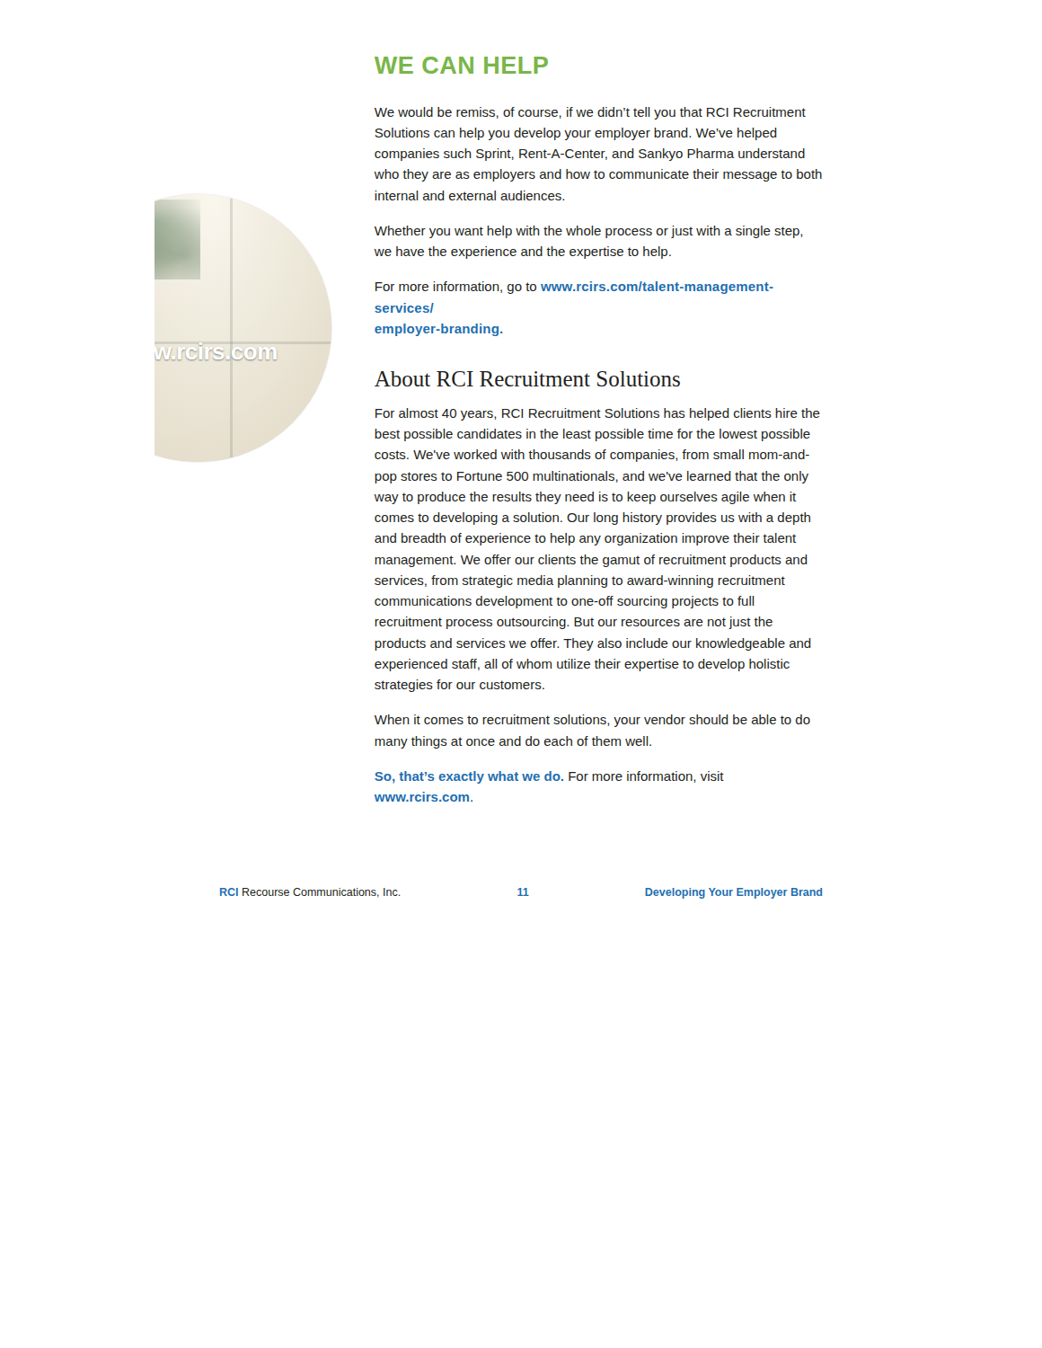www.rcirs.com
We Can Help
We would be remiss, of course, if we didn’t tell you that RCI Recruitment Solutions can help you develop your employer brand. We’ve helped companies such Sprint, Rent-A-Center, and Sankyo Pharma understand who they are as employers and how to communicate their message to both internal and external audiences.
Whether you want help with the whole process or just with a single step, we have the experience and the expertise to help.
For more information, go to www.rcirs.com/talent-management-services/
employer-branding.
About RCI Recruitment Solutions
For almost 40 years, RCI Recruitment Solutions has helped clients hire the best possible candidates in the least possible time for the lowest possible costs. We've worked with thousands of companies, from small mom-and-pop stores to Fortune 500 multinationals, and we've learned that the only way to produce the results they need is to keep ourselves agile when it comes to developing a solution. Our long history provides us with a depth and breadth of experience to help any organization improve their talent management. We offer our clients the gamut of recruitment products and services, from strategic media planning to award-winning recruitment communications development to one-off sourcing projects to full recruitment process outsourcing. But our resources are not just the products and services we offer. They also include our knowledgeable and experienced staff, all of whom utilize their expertise to develop holistic strategies for our customers.
When it comes to recruitment solutions, your vendor should be able to do many things at once and do each of them well.
So, that’s exactly what we do. For more information, visit www.rcirs.com.
RCI Recourse Communications, Inc.
11
Developing Your Employer Brand